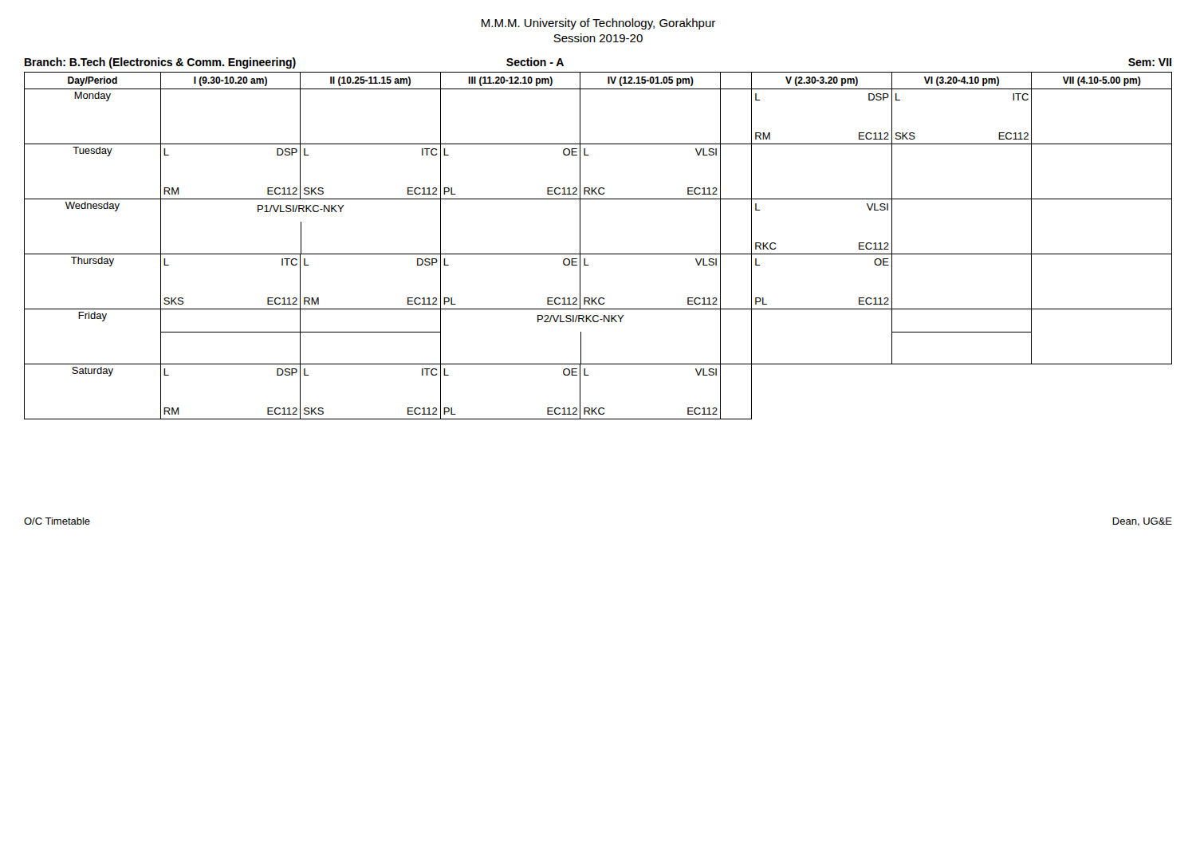M.M.M. University of Technology, Gorakhpur
Session 2019-20
| Branch: B.Tech (Electronics & Comm. Engineering) | Section - A | Sem: VII |
| Day/Period | I (9.30-10.20 am) | II (10.25-11.15 am) | III (11.20-12.10 pm) | IV (12.15-01.05 pm) | | V (2.30-3.20 pm) | VI (3.20-4.10 pm) | VII (4.10-5.00 pm) |
| --- | --- | --- | --- | --- | --- | --- | --- | --- |
| Monday | | | | | | L DSP RM EC112 | L ITC SKS EC112 | |
| Tuesday | L DSP RM EC112 | L ITC SKS EC112 | L OE PL EC112 | L VLSI RKC EC112 | | | | |
| Wednesday | P1/VLSI/RKC-NKY | | | | L VLSI RKC EC112 | | |
| Thursday | L ITC SKS EC112 | L DSP RM EC112 | L OE PL EC112 | L VLSI RKC EC112 | | L OE PL EC112 | | |
| Friday | | | P2/VLSI/RKC-NKY | | | | |
| Saturday | L DSP RM EC112 | L ITC SKS EC112 | L OE PL EC112 | L VLSI RKC EC112 | | | | |
O/C Timetable
Dean, UG&E